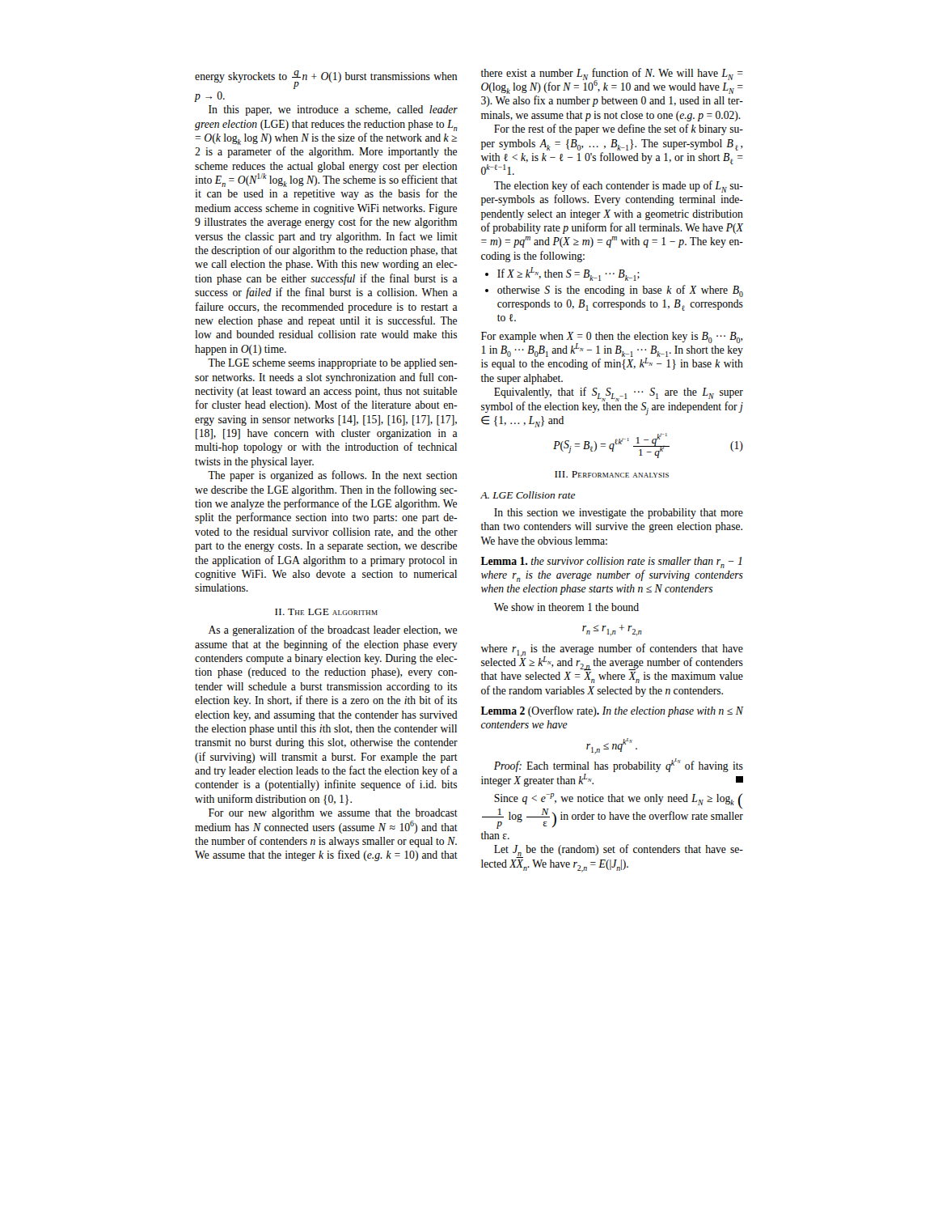energy skyrockets to qp n + O(1) burst transmissions when p → 0.
In this paper, we introduce a scheme, called leader green election (LGE) that reduces the reduction phase to Ln = O(k logk log N) when N is the size of the network and k ≥ 2 is a parameter of the algorithm. More importantly the scheme reduces the actual global energy cost per election into En = O(N1/k logk log N). The scheme is so efficient that it can be used in a repetitive way as the basis for the medium access scheme in cognitive WiFi networks. Figure 9 illustrates the average energy cost for the new algorithm versus the classic part and try algorithm. In fact we limit the description of our algorithm to the reduction phase, that we call election the phase. With this new wording an election phase can be either successful if the final burst is a success or failed if the final burst is a collision. When a failure occurs, the recommended procedure is to restart a new election phase and repeat until it is successful. The low and bounded residual collision rate would make this happen in O(1) time.
The LGE scheme seems inappropriate to be applied sensor networks. It needs a slot synchronization and full connectivity (at least toward an access point, thus not suitable for cluster head election). Most of the literature about energy saving in sensor networks [14], [15], [16], [17], [17], [18], [19] have concern with cluster organization in a multi-hop topology or with the introduction of technical twists in the physical layer.
The paper is organized as follows. In the next section we describe the LGE algorithm. Then in the following section we analyze the performance of the LGE algorithm. We split the performance section into two parts: one part devoted to the residual survivor collision rate, and the other part to the energy costs. In a separate section, we describe the application of LGA algorithm to a primary protocol in cognitive WiFi. We also devote a section to numerical simulations.
II. The LGE algorithm
As a generalization of the broadcast leader election, we assume that at the beginning of the election phase every contenders compute a binary election key. During the election phase (reduced to the reduction phase), every contender will schedule a burst transmission according to its election key. In short, if there is a zero on the ith bit of its election key, and assuming that the contender has survived the election phase until this ith slot, then the contender will transmit no burst during this slot, otherwise the contender (if surviving) will transmit a burst. For example the part and try leader election leads to the fact the election key of a contender is a (potentially) infinite sequence of i.id. bits with uniform distribution on {0, 1}.
For our new algorithm we assume that the broadcast medium has N connected users (assume N ≈ 106) and that the number of contenders n is always smaller or equal to N. We assume that the integer k is fixed (e.g. k = 10) and that there exist a number LN function of N. We will have LN = O(logk log N) (for N = 106, k = 10 and we would have LN = 3). We also fix a number p between 0 and 1, used in all terminals, we assume that p is not close to one (e.g. p = 0.02).
For the rest of the paper we define the set of k binary super symbols Ak = {B0, … , Bk−1}. The super-symbol Bℓ, with ℓ < k, is k − ℓ − 1 0's followed by a 1, or in short Bℓ = 0k−ℓ−11.
The election key of each contender is made up of LN super-symbols as follows. Every contending terminal independently select an integer X with a geometric distribution of probability rate p uniform for all terminals. We have P(X = m) = pqm and P(X ≥ m) = qm with q = 1 − p. The key encoding is the following:
If X ≥ kLN, then S = Bk−1 ··· Bk−1;
otherwise S is the encoding in base k of X where B0 corresponds to 0, B1 corresponds to 1, Bℓ corresponds to ℓ.
For example when X = 0 then the election key is B0 ··· B0, 1 in B0 ··· B0B1 and kLN − 1 in Bk−1 ··· Bk−1. In short the key is equal to the encoding of min{X, kLN − 1} in base k with the super alphabet.
Equivalently, that if SLNSLN−1 ··· S1 are the LN super symbol of the election key, then the Sj are independent for j ∈ {1, … , LN} and
P(Sj = Bℓ) = qℓkj−1 1 − qkj−11 − qkj (1)
III. Performance analysis
A. LGE Collision rate
In this section we investigate the probability that more than two contenders will survive the green election phase. We have the obvious lemma:
Lemma 1. the survivor collision rate is smaller than rn − 1 where rn is the average number of surviving contenders when the election phase starts with n ≤ N contenders
We show in theorem 1 the bound
rn ≤ r1,n + r2,n
where r1,n is the average number of contenders that have selected X ≥ kLN, and r2,n the average number of contenders that have selected X = Xn where Xn is the maximum value of the random variables X selected by the n contenders.
Lemma 2 (Overflow rate). In the election phase with n ≤ N contenders we have
r1,n ≤ nqkLN .
Proof: Each terminal has probability qkLN of having its integer X greater than kLN.
Since q < e−p, we notice that we only need LN ≥ logk (1 p log Nε) in order to have the overflow rate smaller than ε.
Let Jn be the (random) set of contenders that have selected XXn. We have r2,n = E(|Jn|).